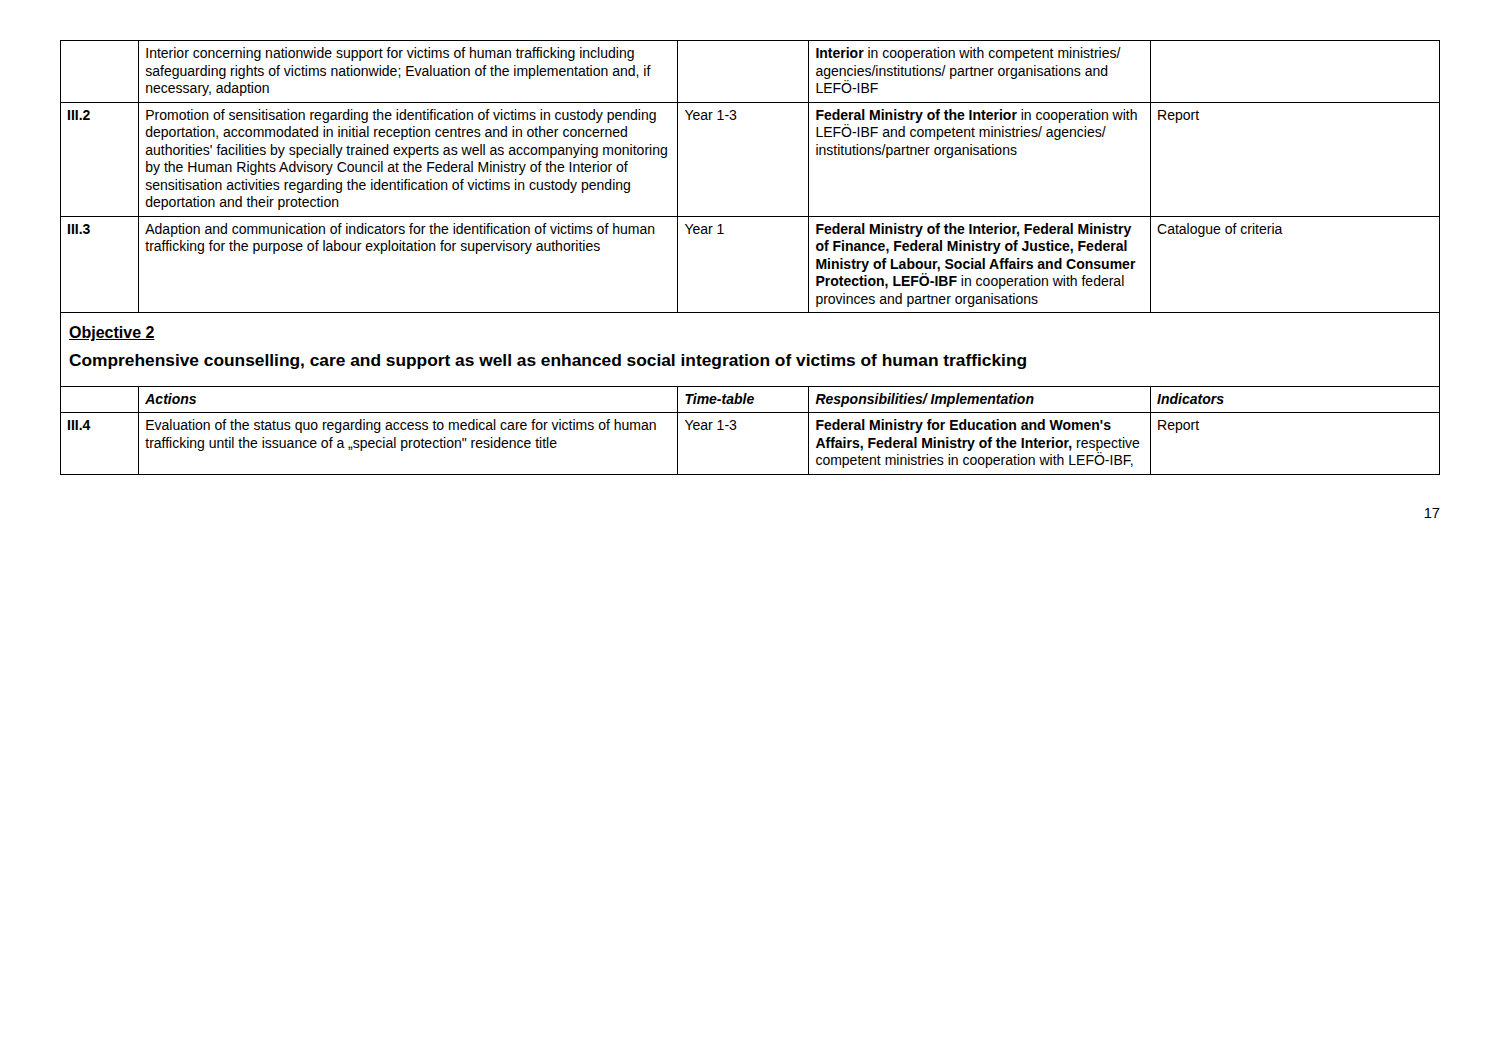| | Interior concerning nationwide support for victims of human trafficking including safeguarding rights of victims nationwide; Evaluation of the implementation and, if necessary, adaption | | Interior in cooperation with competent ministries/ agencies/institutions/ partner organisations and LEFÖ-IBF | |
| III.2 | Promotion of sensitisation regarding the identification of victims in custody pending deportation, accommodated in initial reception centres and in other concerned authorities' facilities by specially trained experts as well as accompanying monitoring by the Human Rights Advisory Council at the Federal Ministry of the Interior of sensitisation activities regarding the identification of victims in custody pending deportation and their protection | Year 1-3 | Federal Ministry of the Interior in cooperation with LEFÖ-IBF and competent ministries/ agencies/ institutions/partner organisations | Report |
| III.3 | Adaption and communication of indicators for the identification of victims of human trafficking for the purpose of labour exploitation for supervisory authorities | Year 1 | Federal Ministry of the Interior, Federal Ministry of Finance, Federal Ministry of Justice, Federal Ministry of Labour, Social Affairs and Consumer Protection, LEFÖ-IBF in cooperation with federal provinces and partner organisations | Catalogue of criteria |
| Objective 2 Comprehensive counselling, care and support as well as enhanced social integration of victims of human trafficking |
| | Actions | Time-table | Responsibilities/ Implementation | Indicators |
| III.4 | Evaluation of the status quo regarding access to medical care for victims of human trafficking until the issuance of a „special protection" residence title | Year 1-3 | Federal Ministry for Education and Women's Affairs, Federal Ministry of the Interior, respective competent ministries in cooperation with LEFÖ-IBF, | Report |
17